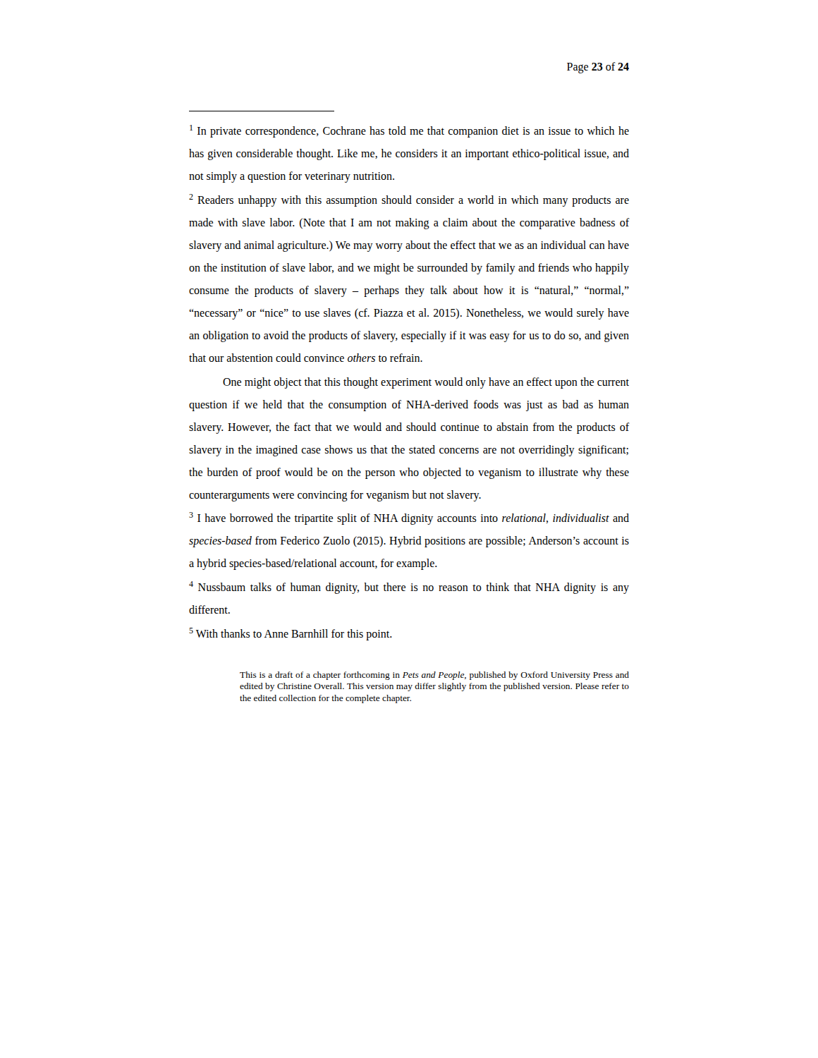Page 23 of 24
1 In private correspondence, Cochrane has told me that companion diet is an issue to which he has given considerable thought. Like me, he considers it an important ethico-political issue, and not simply a question for veterinary nutrition.
2 Readers unhappy with this assumption should consider a world in which many products are made with slave labor. (Note that I am not making a claim about the comparative badness of slavery and animal agriculture.) We may worry about the effect that we as an individual can have on the institution of slave labor, and we might be surrounded by family and friends who happily consume the products of slavery – perhaps they talk about how it is “natural,” “normal,” “necessary” or “nice” to use slaves (cf. Piazza et al. 2015). Nonetheless, we would surely have an obligation to avoid the products of slavery, especially if it was easy for us to do so, and given that our abstention could convince others to refrain.
One might object that this thought experiment would only have an effect upon the current question if we held that the consumption of NHA-derived foods was just as bad as human slavery. However, the fact that we would and should continue to abstain from the products of slavery in the imagined case shows us that the stated concerns are not overridingly significant; the burden of proof would be on the person who objected to veganism to illustrate why these counterarguments were convincing for veganism but not slavery.
3 I have borrowed the tripartite split of NHA dignity accounts into relational, individualist and species-based from Federico Zuolo (2015). Hybrid positions are possible; Anderson’s account is a hybrid species-based/relational account, for example.
4 Nussbaum talks of human dignity, but there is no reason to think that NHA dignity is any different.
5 With thanks to Anne Barnhill for this point.
This is a draft of a chapter forthcoming in Pets and People, published by Oxford University Press and edited by Christine Overall. This version may differ slightly from the published version. Please refer to the edited collection for the complete chapter.